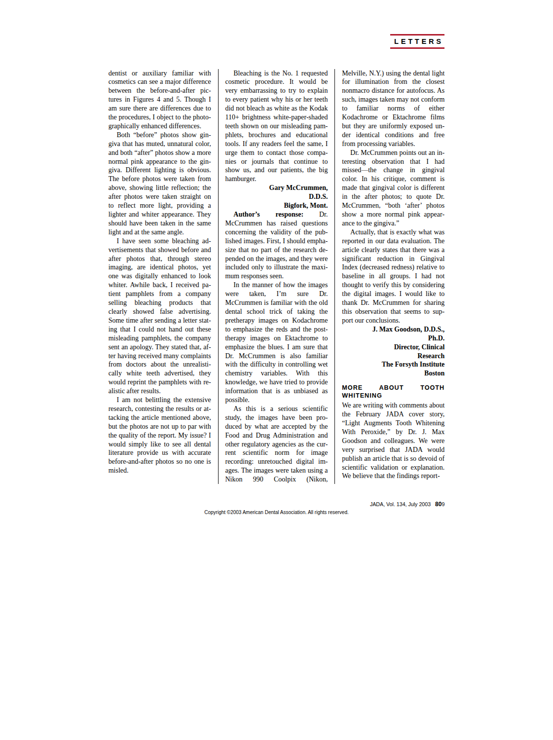LETTERS
dentist or auxiliary familiar with cosmetics can see a major difference between the before-and-after pictures in Figures 4 and 5. Though I am sure there are differences due to the procedures, I object to the photographically enhanced differences.
Both “before” photos show gingiva that has muted, unnatural color, and both “after” photos show a more normal pink appearance to the gingiva. Different lighting is obvious. The before photos were taken from above, showing little reflection; the after photos were taken straight on to reflect more light, providing a lighter and whiter appearance. They should have been taken in the same light and at the same angle.
I have seen some bleaching advertisements that showed before and after photos that, through stereo imaging, are identical photos, yet one was digitally enhanced to look whiter. Awhile back, I received patient pamphlets from a company selling bleaching products that clearly showed false advertising. Some time after sending a letter stating that I could not hand out these misleading pamphlets, the company sent an apology. They stated that, after having received many complaints from doctors about the unrealistically white teeth advertised, they would reprint the pamphlets with realistic after results.
I am not belittling the extensive research, contesting the results or attacking the article mentioned above, but the photos are not up to par with the quality of the report. My issue? I would simply like to see all dental literature provide us with accurate before-and-after photos so no one is misled.
Bleaching is the No. 1 requested cosmetic procedure. It would be very embarrassing to try to explain to every patient why his or her teeth did not bleach as white as the Kodak 110+ brightness white-paper-shaded teeth shown on our misleading pamphlets, brochures and educational tools. If any readers feel the same, I urge them to contact those companies or journals that continue to show us, and our patients, the big hamburger.
Gary McCrummen,
D.D.S.
Bigfork, Mont.
Author’s response: Dr. McCrummen has raised questions concerning the validity of the published images. First, I should emphasize that no part of the research depended on the images, and they were included only to illustrate the maximum responses seen.
In the manner of how the images were taken, I’m sure Dr. McCrummen is familiar with the old dental school trick of taking the pretherapy images on Kodachrome to emphasize the reds and the posttherapy images on Ektachrome to emphasize the blues. I am sure that Dr. McCrummen is also familiar with the difficulty in controlling wet chemistry variables. With this knowledge, we have tried to provide information that is as unbiased as possible.
As this is a serious scientific study, the images have been produced by what are accepted by the Food and Drug Administration and other regulatory agencies as the current scientific norm for image recording: unretouched digital images. The images were taken using a Nikon 990 Coolpix (Nikon, Melville, N.Y.) using the dental light for illumination from the closest nonmacro distance for autofocus. As such, images taken may not conform to familiar norms of either Kodachrome or Ektachrome films but they are uniformly exposed under identical conditions and free from processing variables.
Dr. McCrummen points out an interesting observation that I had missed—the change in gingival color. In his critique, comment is made that gingival color is different in the after photos; to quote Dr. McCrummen, “both ‘after’ photos show a more normal pink appearance to the gingiva.”
Actually, that is exactly what was reported in our data evaluation. The article clearly states that there was a significant reduction in Gingival Index (decreased redness) relative to baseline in all groups. I had not thought to verify this by considering the digital images. I would like to thank Dr. McCrummen for sharing this observation that seems to support our conclusions.
J. Max Goodson, D.D.S.,
Ph.D.
Director, Clinical
Research
The Forsyth Institute
Boston
More about tooth whitening
We are writing with comments about the February JADA cover story, “Light Augments Tooth Whitening With Peroxide,” by Dr. J. Max Goodson and colleagues. We were very surprised that JADA would publish an article that is so devoid of scientific validation or explanation. We believe that the findings report-
JADA, Vol. 134, July 2003 809
Copyright ©2003 American Dental Association. All rights reserved.